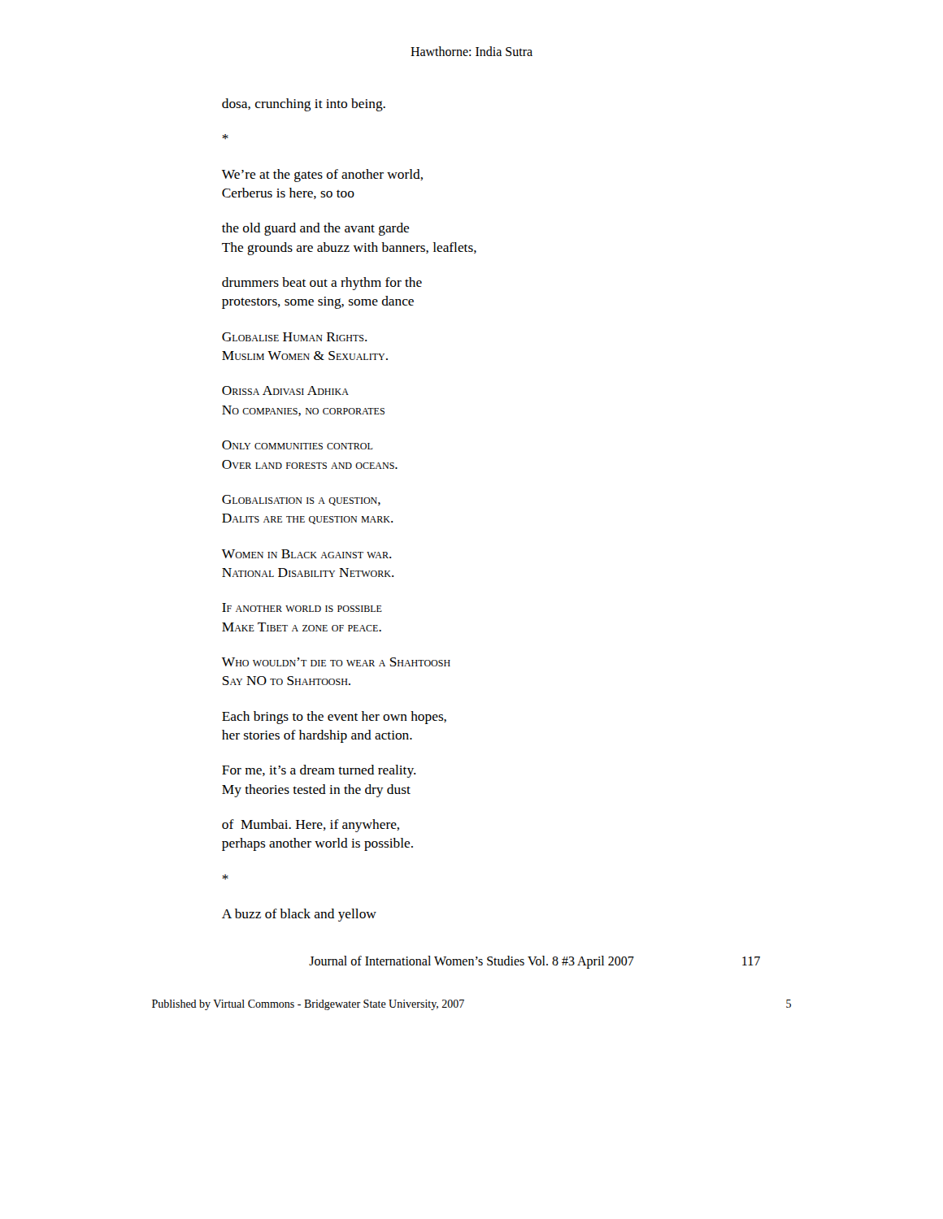Hawthorne: India Sutra
dosa, crunching it into being.
*
We’re at the gates of another world,
Cerberus is here, so too
the old guard and the avant garde
The grounds are abuzz with banners, leaflets,
drummers beat out a rhythm for the
protestors, some sing, some dance
Globalise Human Rights.
Muslim Women & Sexuality.
Orissa Adivasi Adhika
No companies, no corporates
Only communities control
Over land forests and oceans.
Globalisation is a question,
Dalits are the question mark.
Women in Black against war.
National Disability Network.
If another world is possible
Make Tibet a zone of peace.
Who wouldn’t die to wear a Shahtoosh
Say NO to Shahtoosh.
Each brings to the event her own hopes,
her stories of hardship and action.
For me, it’s a dream turned reality.
My theories tested in the dry dust
of Mumbai. Here, if anywhere,
perhaps another world is possible.
*
A buzz of black and yellow
Journal of International Women’s Studies Vol. 8 #3 April 2007
117
Published by Virtual Commons - Bridgewater State University, 2007
5